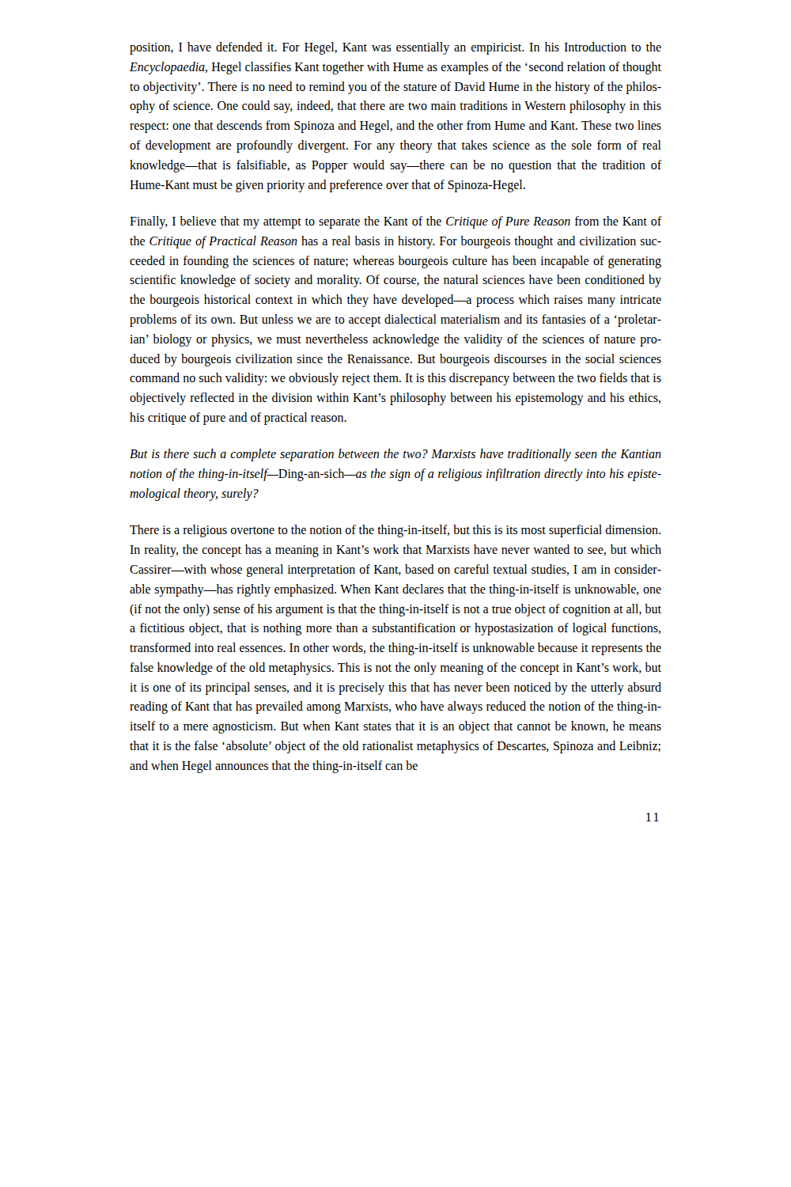position, I have defended it. For Hegel, Kant was essentially an empiricist. In his Introduction to the Encyclopaedia, Hegel classifies Kant together with Hume as examples of the ‘second relation of thought to objectivity’. There is no need to remind you of the stature of David Hume in the history of the philosophy of science. One could say, indeed, that there are two main traditions in Western philosophy in this respect: one that descends from Spinoza and Hegel, and the other from Hume and Kant. These two lines of development are profoundly divergent. For any theory that takes science as the sole form of real knowledge—that is falsifiable, as Popper would say—there can be no question that the tradition of Hume-Kant must be given priority and preference over that of Spinoza-Hegel.
Finally, I believe that my attempt to separate the Kant of the Critique of Pure Reason from the Kant of the Critique of Practical Reason has a real basis in history. For bourgeois thought and civilization succeeded in founding the sciences of nature; whereas bourgeois culture has been incapable of generating scientific knowledge of society and morality. Of course, the natural sciences have been conditioned by the bourgeois historical context in which they have developed—a process which raises many intricate problems of its own. But unless we are to accept dialectical materialism and its fantasies of a ‘proletarian’ biology or physics, we must nevertheless acknowledge the validity of the sciences of nature produced by bourgeois civilization since the Renaissance. But bourgeois discourses in the social sciences command no such validity: we obviously reject them. It is this discrepancy between the two fields that is objectively reflected in the division within Kant’s philosophy between his epistemology and his ethics, his critique of pure and of practical reason.
But is there such a complete separation between the two? Marxists have traditionally seen the Kantian notion of the thing-in-itself—Ding-an-sich—as the sign of a religious infiltration directly into his epistemological theory, surely?
There is a religious overtone to the notion of the thing-in-itself, but this is its most superficial dimension. In reality, the concept has a meaning in Kant’s work that Marxists have never wanted to see, but which Cassirer—with whose general interpretation of Kant, based on careful textual studies, I am in considerable sympathy—has rightly emphasized. When Kant declares that the thing-in-itself is unknowable, one (if not the only) sense of his argument is that the thing-in-itself is not a true object of cognition at all, but a fictitious object, that is nothing more than a substantification or hypostasization of logical functions, transformed into real essences. In other words, the thing-in-itself is unknowable because it represents the false knowledge of the old metaphysics. This is not the only meaning of the concept in Kant’s work, but it is one of its principal senses, and it is precisely this that has never been noticed by the utterly absurd reading of Kant that has prevailed among Marxists, who have always reduced the notion of the thing-in-itself to a mere agnosticism. But when Kant states that it is an object that cannot be known, he means that it is the false ‘absolute’ object of the old rationalist metaphysics of Descartes, Spinoza and Leibniz; and when Hegel announces that the thing-in-itself can be
11